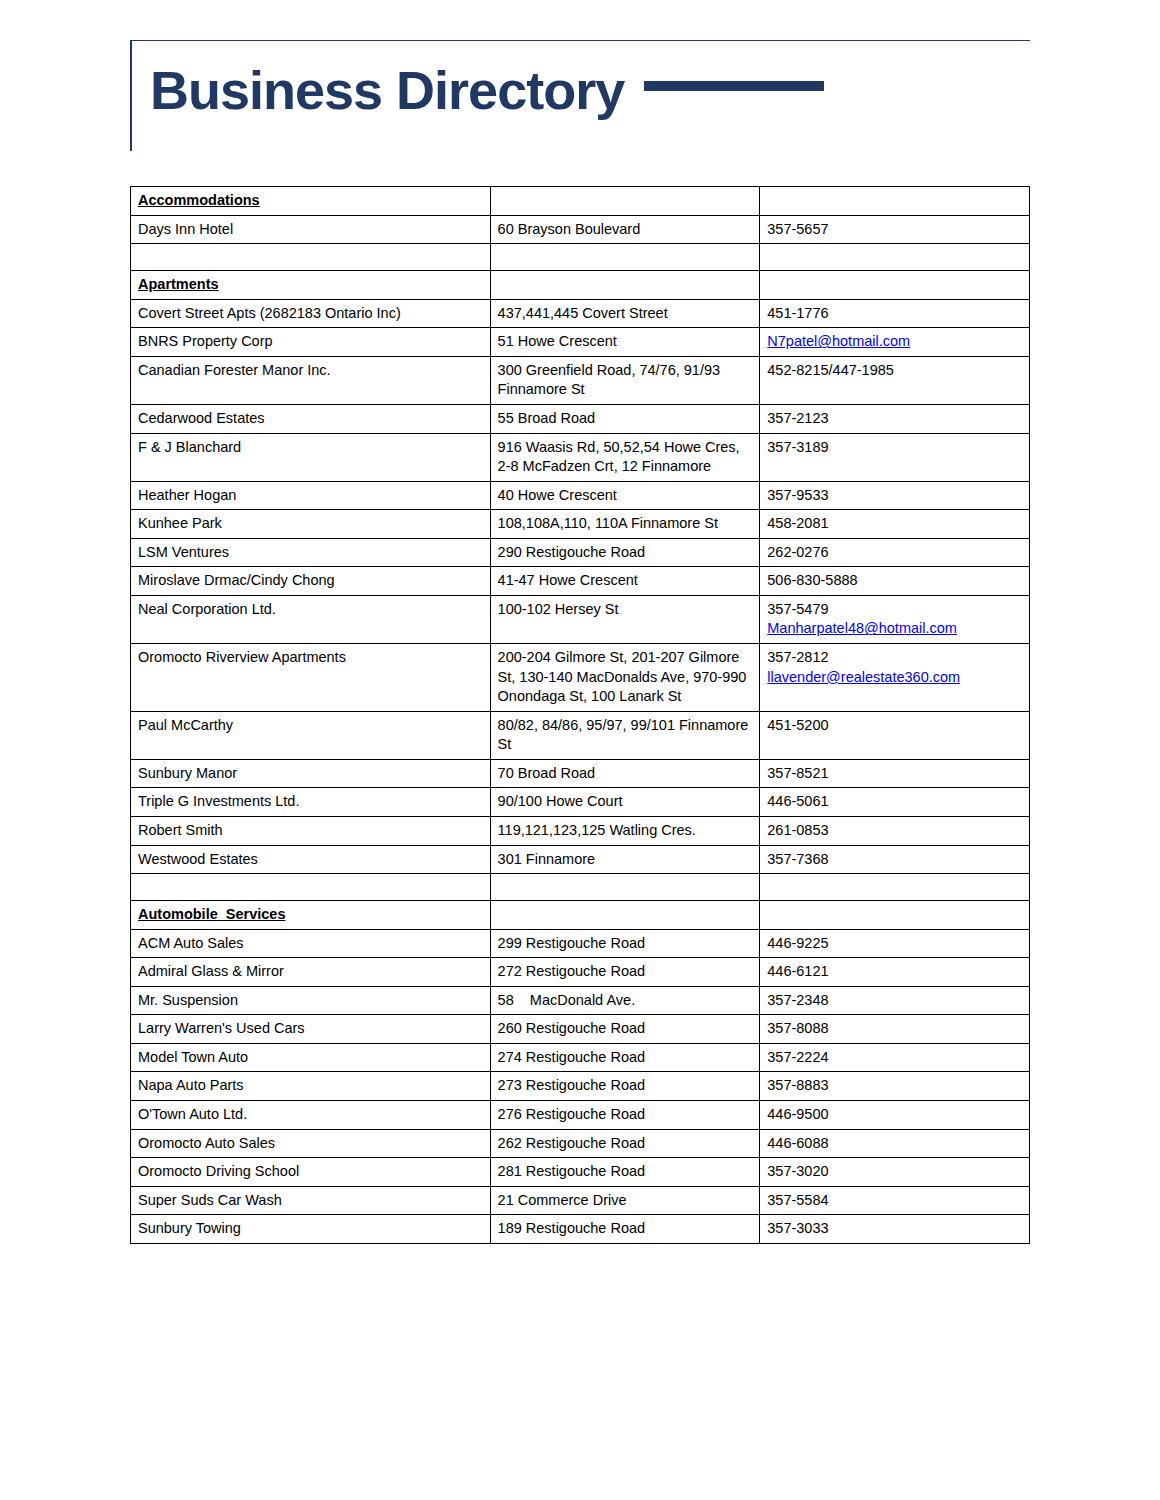Business Directory
| Accommodations | | |
| Days Inn Hotel | 60 Brayson Boulevard | 357-5657 |
| Apartments | | |
| Covert Street Apts (2682183 Ontario Inc) | 437,441,445 Covert Street | 451-1776 |
| BNRS Property Corp | 51 Howe Crescent | N7patel@hotmail.com |
| Canadian Forester Manor Inc. | 300 Greenfield Road, 74/76, 91/93 Finnamore St | 452-8215/447-1985 |
| Cedarwood Estates | 55 Broad Road | 357-2123 |
| F & J Blanchard | 916 Waasis Rd, 50,52,54 Howe Cres, 2-8 McFadzen Crt, 12 Finnamore | 357-3189 |
| Heather Hogan | 40 Howe Crescent | 357-9533 |
| Kunhee Park | 108,108A,110, 110A Finnamore St | 458-2081 |
| LSM Ventures | 290 Restigouche Road | 262-0276 |
| Miroslave Drmac/Cindy Chong | 41-47 Howe Crescent | 506-830-5888 |
| Neal Corporation Ltd. | 100-102 Hersey St | 357-5479 Manharpatel48@hotmail.com |
| Oromocto Riverview Apartments | 200-204 Gilmore St, 201-207 Gilmore St, 130-140 MacDonalds Ave, 970-990 Onondaga St, 100 Lanark St | 357-2812 llavender@realestate360.com |
| Paul McCarthy | 80/82, 84/86, 95/97, 99/101 Finnamore St | 451-5200 |
| Sunbury Manor | 70 Broad Road | 357-8521 |
| Triple G Investments Ltd. | 90/100 Howe Court | 446-5061 |
| Robert Smith | 119,121,123,125 Watling Cres. | 261-0853 |
| Westwood Estates | 301 Finnamore | 357-7368 |
| Automobile Services | | |
| ACM Auto Sales | 299 Restigouche Road | 446-9225 |
| Admiral Glass & Mirror | 272 Restigouche Road | 446-6121 |
| Mr. Suspension | 58 MacDonald Ave. | 357-2348 |
| Larry Warren's Used Cars | 260 Restigouche Road | 357-8088 |
| Model Town Auto | 274 Restigouche Road | 357-2224 |
| Napa Auto Parts | 273 Restigouche Road | 357-8883 |
| O'Town Auto Ltd. | 276 Restigouche Road | 446-9500 |
| Oromocto Auto Sales | 262 Restigouche Road | 446-6088 |
| Oromocto Driving School | 281 Restigouche Road | 357-3020 |
| Super Suds Car Wash | 21 Commerce Drive | 357-5584 |
| Sunbury Towing | 189 Restigouche Road | 357-3033 |